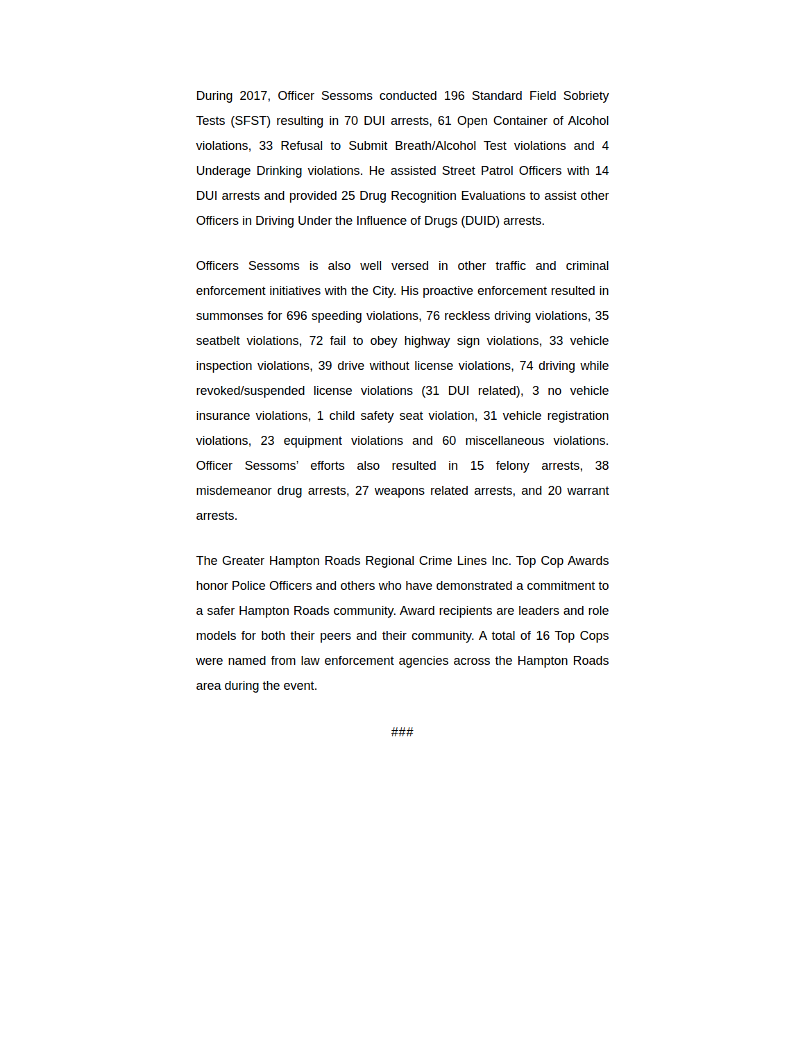During 2017, Officer Sessoms conducted 196 Standard Field Sobriety Tests (SFST) resulting in 70 DUI arrests, 61 Open Container of Alcohol violations, 33 Refusal to Submit Breath/Alcohol Test violations and 4 Underage Drinking violations. He assisted Street Patrol Officers with 14 DUI arrests and provided 25 Drug Recognition Evaluations to assist other Officers in Driving Under the Influence of Drugs (DUID) arrests.
Officers Sessoms is also well versed in other traffic and criminal enforcement initiatives with the City. His proactive enforcement resulted in summonses for 696 speeding violations, 76 reckless driving violations, 35 seatbelt violations, 72 fail to obey highway sign violations, 33 vehicle inspection violations, 39 drive without license violations, 74 driving while revoked/suspended license violations (31 DUI related), 3 no vehicle insurance violations, 1 child safety seat violation, 31 vehicle registration violations, 23 equipment violations and 60 miscellaneous violations. Officer Sessoms’ efforts also resulted in 15 felony arrests, 38 misdemeanor drug arrests, 27 weapons related arrests, and 20 warrant arrests.
The Greater Hampton Roads Regional Crime Lines Inc. Top Cop Awards honor Police Officers and others who have demonstrated a commitment to a safer Hampton Roads community. Award recipients are leaders and role models for both their peers and their community. A total of 16 Top Cops were named from law enforcement agencies across the Hampton Roads area during the event.
###